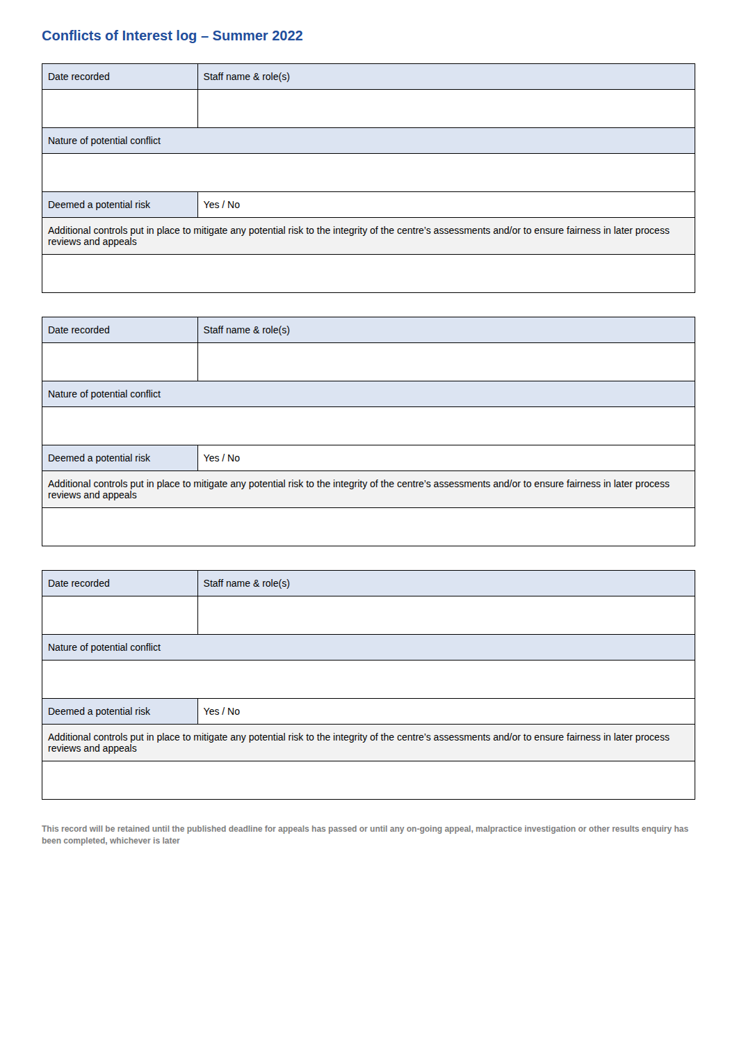Conflicts of Interest log – Summer 2022
| Date recorded | Staff name & role(s) |
| Nature of potential conflict |
| Deemed a potential risk | Yes / No |
| Additional controls put in place to mitigate any potential risk to the integrity of the centre’s assessments and/or to ensure fairness in later process reviews and appeals |
| Date recorded | Staff name & role(s) |
| Nature of potential conflict |
| Deemed a potential risk | Yes / No |
| Additional controls put in place to mitigate any potential risk to the integrity of the centre’s assessments and/or to ensure fairness in later process reviews and appeals |
| Date recorded | Staff name & role(s) |
| Nature of potential conflict |
| Deemed a potential risk | Yes / No |
| Additional controls put in place to mitigate any potential risk to the integrity of the centre’s assessments and/or to ensure fairness in later process reviews and appeals |
This record will be retained until the published deadline for appeals has passed or until any on-going appeal, malpractice investigation or other results enquiry has been completed, whichever is later